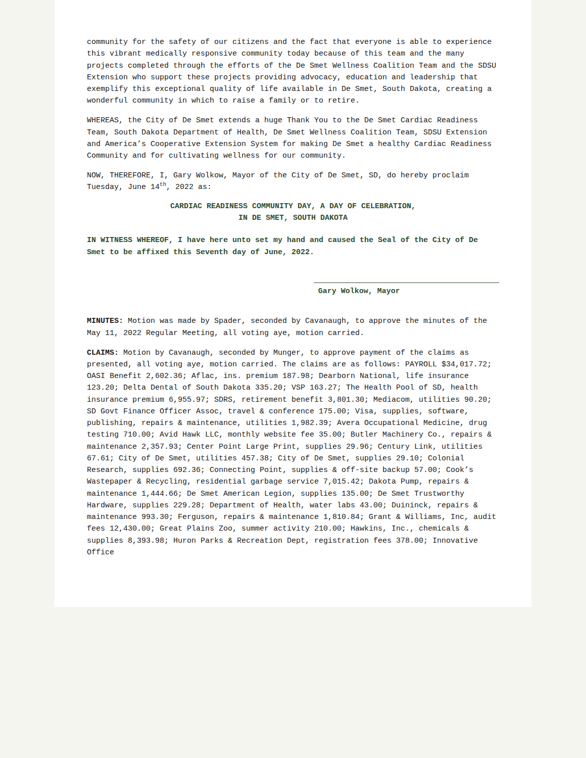community for the safety of our citizens and the fact that everyone is able to experience this vibrant medically responsive community today because of this team and the many projects completed through the efforts of the De Smet Wellness Coalition Team and the SDSU Extension who support these projects providing advocacy, education and leadership that exemplify this exceptional quality of life available in De Smet, South Dakota, creating a wonderful community in which to raise a family or to retire.
WHEREAS, the City of De Smet extends a huge Thank You to the De Smet Cardiac Readiness Team, South Dakota Department of Health, De Smet Wellness Coalition Team, SDSU Extension and America’s Cooperative Extension System for making De Smet a healthy Cardiac Readiness Community and for cultivating wellness for our community.
NOW, THEREFORE, I, Gary Wolkow, Mayor of the City of De Smet, SD, do hereby proclaim Tuesday, June 14th, 2022 as:
CARDIAC READINESS COMMUNITY DAY, A DAY OF CELEBRATION,
IN DE SMET, SOUTH DAKOTA
IN WITNESS WHEREOF, I have here unto set my hand and caused the Seal of the City of De Smet to be affixed this Seventh day of June, 2022.
Gary Wolkow, Mayor
MINUTES: Motion was made by Spader, seconded by Cavanaugh, to approve the minutes of the May 11, 2022 Regular Meeting, all voting aye, motion carried.
CLAIMS: Motion by Cavanaugh, seconded by Munger, to approve payment of the claims as presented, all voting aye, motion carried. The claims are as follows: PAYROLL $34,017.72; OASI Benefit 2,602.36; Aflac, ins. premium 187.98; Dearborn National, life insurance 123.20; Delta Dental of South Dakota 335.20; VSP 163.27; The Health Pool of SD, health insurance premium 6,955.97; SDRS, retirement benefit 3,801.30; Mediacom, utilities 90.20; SD Govt Finance Officer Assoc, travel & conference 175.00; Visa, supplies, software, publishing, repairs & maintenance, utilities 1,982.39; Avera Occupational Medicine, drug testing 710.00; Avid Hawk LLC, monthly website fee 35.00; Butler Machinery Co., repairs & maintenance 2,357.93; Center Point Large Print, supplies 29.96; Century Link, utilities 67.61; City of De Smet, utilities 457.38; City of De Smet, supplies 29.10; Colonial Research, supplies 692.36; Connecting Point, supplies & off-site backup 57.00; Cook’s Wastepaper & Recycling, residential garbage service 7,015.42; Dakota Pump, repairs & maintenance 1,444.66; De Smet American Legion, supplies 135.00; De Smet Trustworthy Hardware, supplies 229.28; Department of Health, water labs 43.00; Duininck, repairs & maintenance 993.30; Ferguson, repairs & maintenance 1,810.84; Grant & Williams, Inc, audit fees 12,430.00; Great Plains Zoo, summer activity 210.00; Hawkins, Inc., chemicals & supplies 8,393.98; Huron Parks & Recreation Dept, registration fees 378.00; Innovative Office